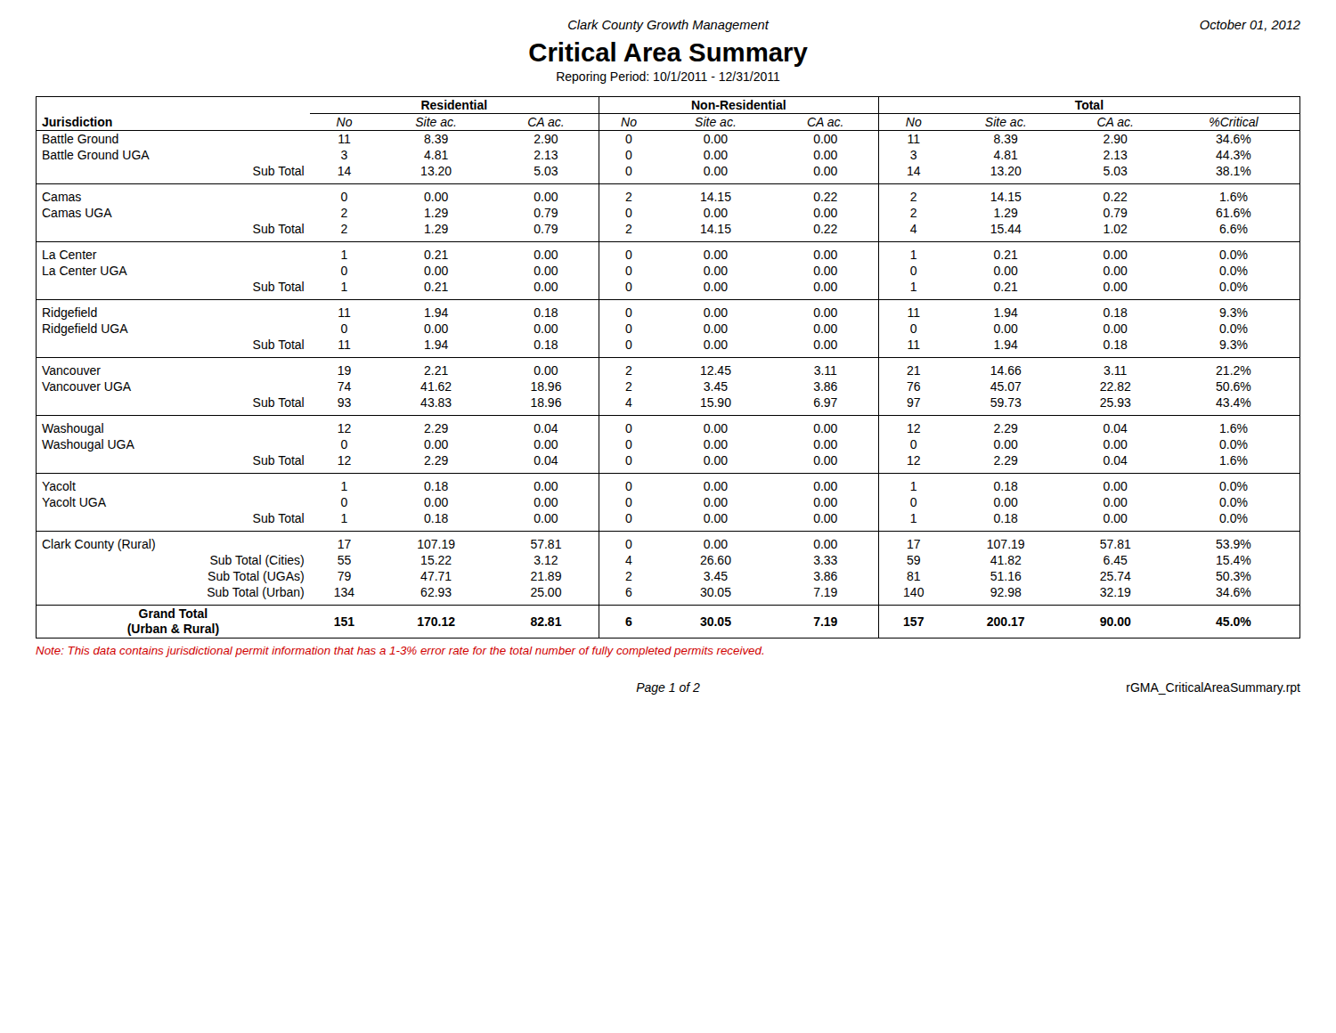October 01, 2012
Clark County Growth Management
Critical Area Summary
Reporing Period: 10/1/2011 - 12/31/2011
| Jurisdiction | Residential | Non-Residential | Total |
| --- | --- | --- | --- |
| No | Site ac. | CA ac. | No | Site ac. | CA ac. | No | Site ac. | CA ac. | %Critical |
| Battle Ground | 11 | 8.39 | 2.90 | 0 | 0.00 | 0.00 | 11 | 8.39 | 2.90 | 34.6% |
| Battle Ground UGA | 3 | 4.81 | 2.13 | 0 | 0.00 | 0.00 | 3 | 4.81 | 2.13 | 44.3% |
| Sub Total | 14 | 13.20 | 5.03 | 0 | 0.00 | 0.00 | 14 | 13.20 | 5.03 | 38.1% |
| Camas | 0 | 0.00 | 0.00 | 2 | 14.15 | 0.22 | 2 | 14.15 | 0.22 | 1.6% |
| Camas UGA | 2 | 1.29 | 0.79 | 0 | 0.00 | 0.00 | 2 | 1.29 | 0.79 | 61.6% |
| Sub Total | 2 | 1.29 | 0.79 | 2 | 14.15 | 0.22 | 4 | 15.44 | 1.02 | 6.6% |
| La Center | 1 | 0.21 | 0.00 | 0 | 0.00 | 0.00 | 1 | 0.21 | 0.00 | 0.0% |
| La Center UGA | 0 | 0.00 | 0.00 | 0 | 0.00 | 0.00 | 0 | 0.00 | 0.00 | 0.0% |
| Sub Total | 1 | 0.21 | 0.00 | 0 | 0.00 | 0.00 | 1 | 0.21 | 0.00 | 0.0% |
| Ridgefield | 11 | 1.94 | 0.18 | 0 | 0.00 | 0.00 | 11 | 1.94 | 0.18 | 9.3% |
| Ridgefield UGA | 0 | 0.00 | 0.00 | 0 | 0.00 | 0.00 | 0 | 0.00 | 0.00 | 0.0% |
| Sub Total | 11 | 1.94 | 0.18 | 0 | 0.00 | 0.00 | 11 | 1.94 | 0.18 | 9.3% |
| Vancouver | 19 | 2.21 | 0.00 | 2 | 12.45 | 3.11 | 21 | 14.66 | 3.11 | 21.2% |
| Vancouver UGA | 74 | 41.62 | 18.96 | 2 | 3.45 | 3.86 | 76 | 45.07 | 22.82 | 50.6% |
| Sub Total | 93 | 43.83 | 18.96 | 4 | 15.90 | 6.97 | 97 | 59.73 | 25.93 | 43.4% |
| Washougal | 12 | 2.29 | 0.04 | 0 | 0.00 | 0.00 | 12 | 2.29 | 0.04 | 1.6% |
| Washougal UGA | 0 | 0.00 | 0.00 | 0 | 0.00 | 0.00 | 0 | 0.00 | 0.00 | 0.0% |
| Sub Total | 12 | 2.29 | 0.04 | 0 | 0.00 | 0.00 | 12 | 2.29 | 0.04 | 1.6% |
| Yacolt | 1 | 0.18 | 0.00 | 0 | 0.00 | 0.00 | 1 | 0.18 | 0.00 | 0.0% |
| Yacolt UGA | 0 | 0.00 | 0.00 | 0 | 0.00 | 0.00 | 0 | 0.00 | 0.00 | 0.0% |
| Sub Total | 1 | 0.18 | 0.00 | 0 | 0.00 | 0.00 | 1 | 0.18 | 0.00 | 0.0% |
| Clark County (Rural) | 17 | 107.19 | 57.81 | 0 | 0.00 | 0.00 | 17 | 107.19 | 57.81 | 53.9% |
| Sub Total (Cities) | 55 | 15.22 | 3.12 | 4 | 26.60 | 3.33 | 59 | 41.82 | 6.45 | 15.4% |
| Sub Total (UGAs) | 79 | 47.71 | 21.89 | 2 | 3.45 | 3.86 | 81 | 51.16 | 25.74 | 50.3% |
| Sub Total (Urban) | 134 | 62.93 | 25.00 | 6 | 30.05 | 7.19 | 140 | 92.98 | 32.19 | 34.6% |
| Grand Total (Urban & Rural) | 151 | 170.12 | 82.81 | 6 | 30.05 | 7.19 | 157 | 200.17 | 90.00 | 45.0% |
Note: This data contains jurisdictional permit information that has a 1-3% error rate for the total number of fully completed permits received.
Page 1 of 2
rGMA_CriticalAreaSummary.rpt